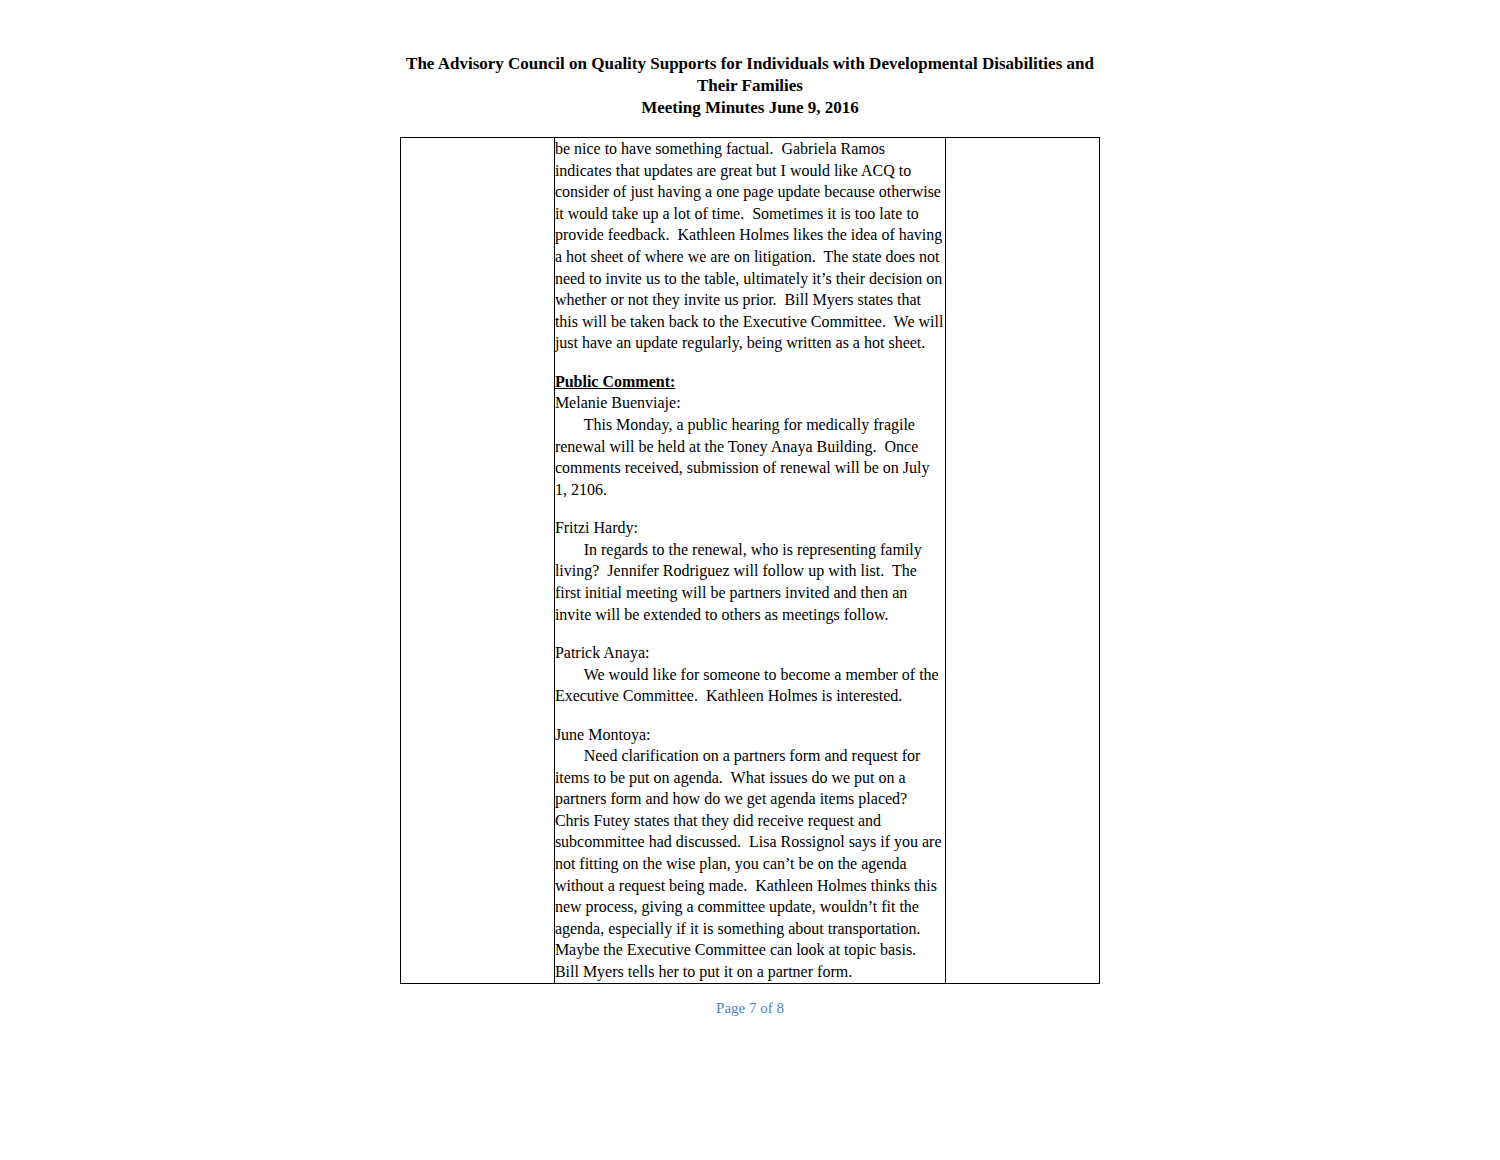The Advisory Council on Quality Supports for Individuals with Developmental Disabilities and Their Families Meeting Minutes June 9, 2016
| | be nice to have something factual. Gabriela Ramos indicates that updates are great but I would like ACQ to consider of just having a one page update because otherwise it would take up a lot of time. Sometimes it is too late to provide feedback. Kathleen Holmes likes the idea of having a hot sheet of where we are on litigation. The state does not need to invite us to the table, ultimately it’s their decision on whether or not they invite us prior. Bill Myers states that this will be taken back to the Executive Committee. We will just have an update regularly, being written as a hot sheet. Public Comment: Melanie Buenviaje: This Monday, a public hearing for medically fragile renewal will be held at the Toney Anaya Building. Once comments received, submission of renewal will be on July 1, 2106. Fritzi Hardy: In regards to the renewal, who is representing family living? Jennifer Rodriguez will follow up with list. The first initial meeting will be partners invited and then an invite will be extended to others as meetings follow. Patrick Anaya: We would like for someone to become a member of the Executive Committee. Kathleen Holmes is interested. June Montoya: Need clarification on a partners form and request for items to be put on agenda. What issues do we put on a partners form and how do we get agenda items placed? Chris Futey states that they did receive request and subcommittee had discussed. Lisa Rossignol says if you are not fitting on the wise plan, you can’t be on the agenda without a request being made. Kathleen Holmes thinks this new process, giving a committee update, wouldn’t fit the agenda, especially if it is something about transportation. Maybe the Executive Committee can look at topic basis. Bill Myers tells her to put it on a partner form. | |
Page 7 of 8